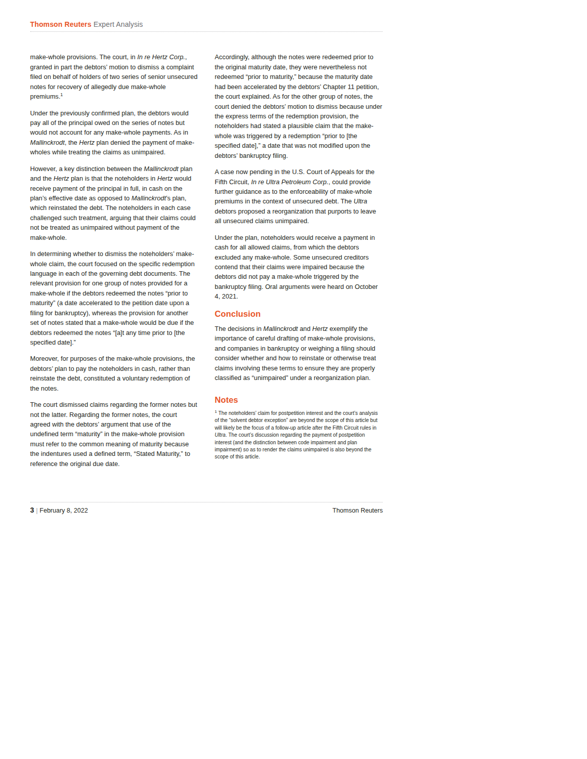Thomson Reuters Expert Analysis
make-whole provisions. The court, in In re Hertz Corp., granted in part the debtors’ motion to dismiss a complaint filed on behalf of holders of two series of senior unsecured notes for recovery of allegedly due make-whole premiums.1
Under the previously confirmed plan, the debtors would pay all of the principal owed on the series of notes but would not account for any make-whole payments. As in Mallinckrodt, the Hertz plan denied the payment of make-wholes while treating the claims as unimpaired.
However, a key distinction between the Mallinckrodt plan and the Hertz plan is that the noteholders in Hertz would receive payment of the principal in full, in cash on the plan’s effective date as opposed to Mallinckrodt’s plan, which reinstated the debt. The noteholders in each case challenged such treatment, arguing that their claims could not be treated as unimpaired without payment of the make-whole.
In determining whether to dismiss the noteholders’ make-whole claim, the court focused on the specific redemption language in each of the governing debt documents. The relevant provision for one group of notes provided for a make-whole if the debtors redeemed the notes “prior to maturity” (a date accelerated to the petition date upon a filing for bankruptcy), whereas the provision for another set of notes stated that a make-whole would be due if the debtors redeemed the notes “[a]t any time prior to [the specified date].”
Moreover, for purposes of the make-whole provisions, the debtors’ plan to pay the noteholders in cash, rather than reinstate the debt, constituted a voluntary redemption of the notes.
The court dismissed claims regarding the former notes but not the latter. Regarding the former notes, the court agreed with the debtors’ argument that use of the undefined term “maturity” in the make-whole provision must refer to the common meaning of maturity because the indentures used a defined term, “Stated Maturity,” to reference the original due date.
Accordingly, although the notes were redeemed prior to the original maturity date, they were nevertheless not redeemed “prior to maturity,” because the maturity date had been accelerated by the debtors’ Chapter 11 petition, the court explained. As for the other group of notes, the court denied the debtors’ motion to dismiss because under the express terms of the redemption provision, the noteholders had stated a plausible claim that the make-whole was triggered by a redemption “prior to [the specified date],” a date that was not modified upon the debtors’ bankruptcy filing.
A case now pending in the U.S. Court of Appeals for the Fifth Circuit, In re Ultra Petroleum Corp., could provide further guidance as to the enforceability of make-whole premiums in the context of unsecured debt. The Ultra debtors proposed a reorganization that purports to leave all unsecured claims unimpaired.
Under the plan, noteholders would receive a payment in cash for all allowed claims, from which the debtors excluded any make-whole. Some unsecured creditors contend that their claims were impaired because the debtors did not pay a make-whole triggered by the bankruptcy filing. Oral arguments were heard on October 4, 2021.
Conclusion
The decisions in Mallinckrodt and Hertz exemplify the importance of careful drafting of make-whole provisions, and companies in bankruptcy or weighing a filing should consider whether and how to reinstate or otherwise treat claims involving these terms to ensure they are properly classified as “unimpaired” under a reorganization plan.
Notes
1 The noteholders’ claim for postpetition interest and the court’s analysis of the “solvent debtor exception” are beyond the scope of this article but will likely be the focus of a follow-up article after the Fifth Circuit rules in Ultra. The court’s discussion regarding the payment of postpetition interest (and the distinction between code impairment and plan impairment) so as to render the claims unimpaired is also beyond the scope of this article.
3|February 8, 2022
Thomson Reuters